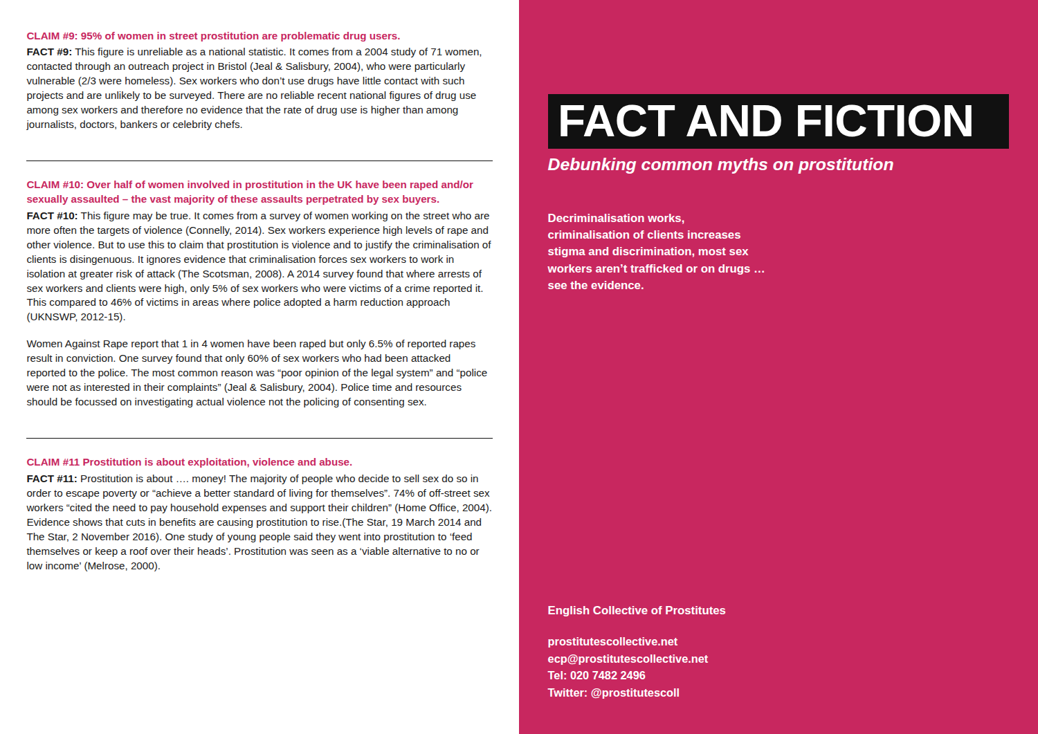CLAIM #9: 95% of women in street prostitution are problematic drug users.
FACT #9: This figure is unreliable as a national statistic. It comes from a 2004 study of 71 women, contacted through an outreach project in Bristol (Jeal & Salisbury, 2004), who were particularly vulnerable (2/3 were homeless). Sex workers who don’t use drugs have little contact with such projects and are unlikely to be surveyed. There are no reliable recent national figures of drug use among sex workers and therefore no evidence that the rate of drug use is higher than among journalists, doctors, bankers or celebrity chefs.
CLAIM #10: Over half of women involved in prostitution in the UK have been raped and/or sexually assaulted – the vast majority of these assaults perpetrated by sex buyers.
FACT #10: This figure may be true. It comes from a survey of women working on the street who are more often the targets of violence (Connelly, 2014). Sex workers experience high levels of rape and other violence. But to use this to claim that prostitution is violence and to justify the criminalisation of clients is disingenuous. It ignores evidence that criminalisation forces sex workers to work in isolation at greater risk of attack (The Scotsman, 2008). A 2014 survey found that where arrests of sex workers and clients were high, only 5% of sex workers who were victims of a crime reported it. This compared to 46% of victims in areas where police adopted a harm reduction approach (UKNSWP, 2012-15).
Women Against Rape report that 1 in 4 women have been raped but only 6.5% of reported rapes result in conviction. One survey found that only 60% of sex workers who had been attacked reported to the police. The most common reason was “poor opinion of the legal system” and “police were not as interested in their complaints” (Jeal & Salisbury, 2004). Police time and resources should be focussed on investigating actual violence not the policing of consenting sex.
CLAIM #11 Prostitution is about exploitation, violence and abuse.
FACT #11: Prostitution is about …. money! The majority of people who decide to sell sex do so in order to escape poverty or “achieve a better standard of living for themselves”. 74% of off-street sex workers “cited the need to pay household expenses and support their children” (Home Office, 2004). Evidence shows that cuts in benefits are causing prostitution to rise.(The Star, 19 March 2014 and The Star, 2 November 2016). One study of young people said they went into prostitution to ‘feed themselves or keep a roof over their heads’. Prostitution was seen as a ‘viable alternative to no or low income’ (Melrose, 2000).
Fact and Fiction
Debunking common myths on prostitution
Decriminalisation works, criminalisation of clients increases stigma and discrimination, most sex workers aren’t trafficked or on drugs … see the evidence.
English Collective of Prostitutes
prostitutescollective.net
ecp@prostitutescollective.net
Tel: 020 7482 2496
Twitter: @prostitutescoll